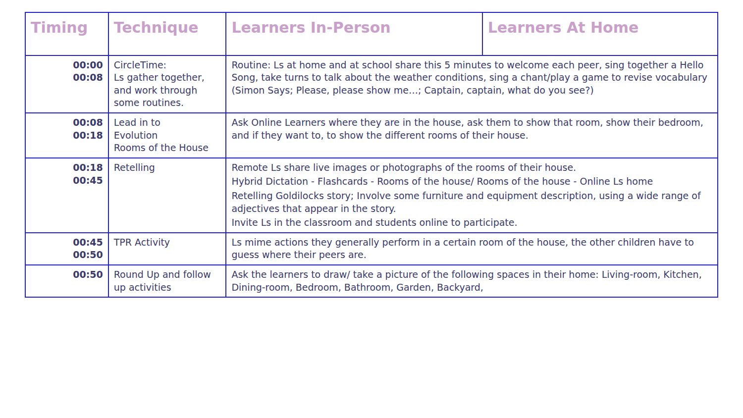| Timing | Technique | Learners In-Person | Learners At Home |
| --- | --- | --- | --- |
| 00:00 00:08 | CircleTime: Ls gather together, and work through some routines. | Routine: Ls at home and at school share this 5 minutes to welcome each peer, sing together a Hello Song, take turns to talk about the weather conditions, sing a chant/play a game to revise vocabulary (Simon Says; Please, please show me…; Captain, captain, what do you see?) |
| 00:08 00:18 | Lead in to Evolution Rooms of the House | Ask Online Learners where they are in the house, ask them to show that room, show their bedroom, and if they want to, to show the different rooms of their house. |
| 00:18 00:45 | Retelling | Remote Ls share live images or photographs of the rooms of their house. Hybrid Dictation - Flashcards - Rooms of the house/ Rooms of the house - Online Ls home Retelling Goldilocks story; Involve some furniture and equipment description, using a wide range of adjectives that appear in the story. Invite Ls in the classroom and students online to participate. |
| 00:45 00:50 | TPR Activity | Ls mime actions they generally perform in a certain room of the house, the other children have to guess where their peers are. |
| 00:50 | Round Up and follow up activities | Ask the learners to draw/ take a picture of the following spaces in their home: Living-room, Kitchen, Dining-room, Bedroom, Bathroom, Garden, Backyard, |